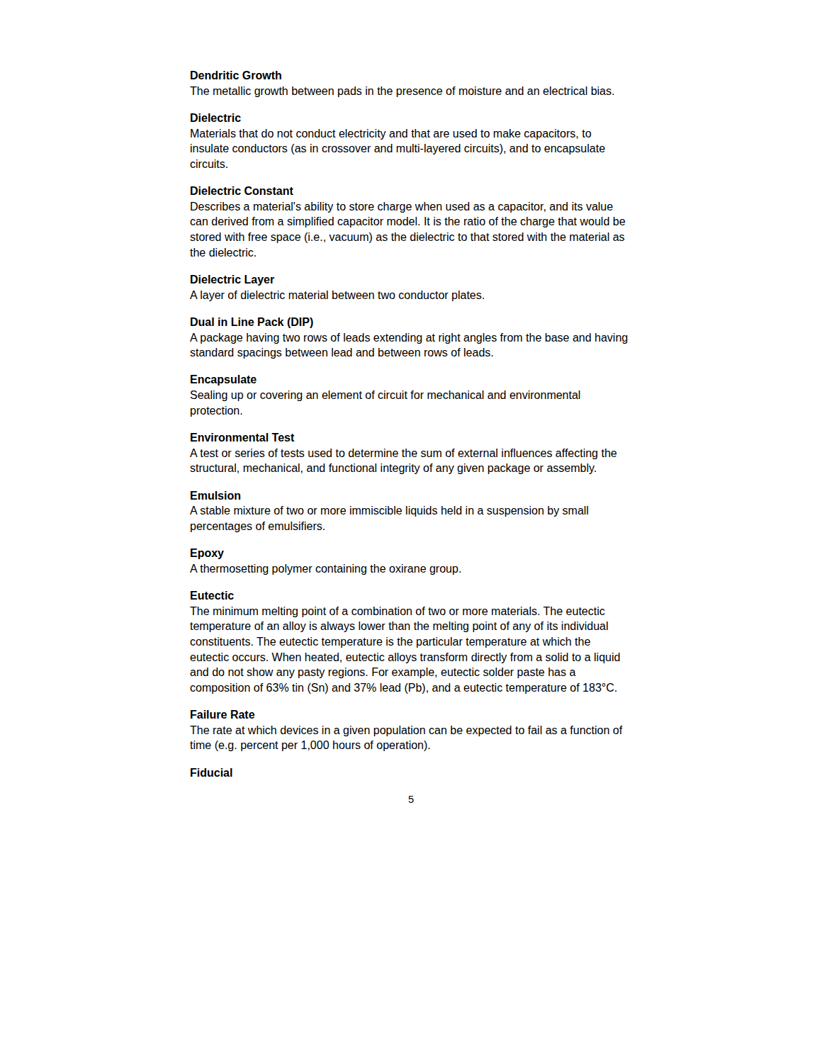Dendritic Growth
The metallic growth between pads in the presence of moisture and an electrical bias.
Dielectric
Materials that do not conduct electricity and that are used to make capacitors, to insulate conductors (as in crossover and multi-layered circuits), and to encapsulate circuits.
Dielectric Constant
Describes a material's ability to store charge when used as a capacitor, and its value can derived from a simplified capacitor model. It is the ratio of the charge that would be stored with free space (i.e., vacuum) as the dielectric to that stored with the material as the dielectric.
Dielectric Layer
A layer of dielectric material between two conductor plates.
Dual in Line Pack (DIP)
A package having two rows of leads extending at right angles from the base and having standard spacings between lead and between rows of leads.
Encapsulate
Sealing up or covering an element of circuit for mechanical and environmental protection.
Environmental Test
A test or series of tests used to determine the sum of external influences affecting the structural, mechanical, and functional integrity of any given package or assembly.
Emulsion
A stable mixture of two or more immiscible liquids held in a suspension by small percentages of emulsifiers.
Epoxy
A thermosetting polymer containing the oxirane group.
Eutectic
The minimum melting point of a combination of two or more materials. The eutectic temperature of an alloy is always lower than the melting point of any of its individual constituents. The eutectic temperature is the particular temperature at which the eutectic occurs. When heated, eutectic alloys transform directly from a solid to a liquid and do not show any pasty regions. For example, eutectic solder paste has a composition of 63% tin (Sn) and 37% lead (Pb), and a eutectic temperature of 183°C.
Failure Rate
The rate at which devices in a given population can be expected to fail as a function of time (e.g. percent per 1,000 hours of operation).
Fiducial
5